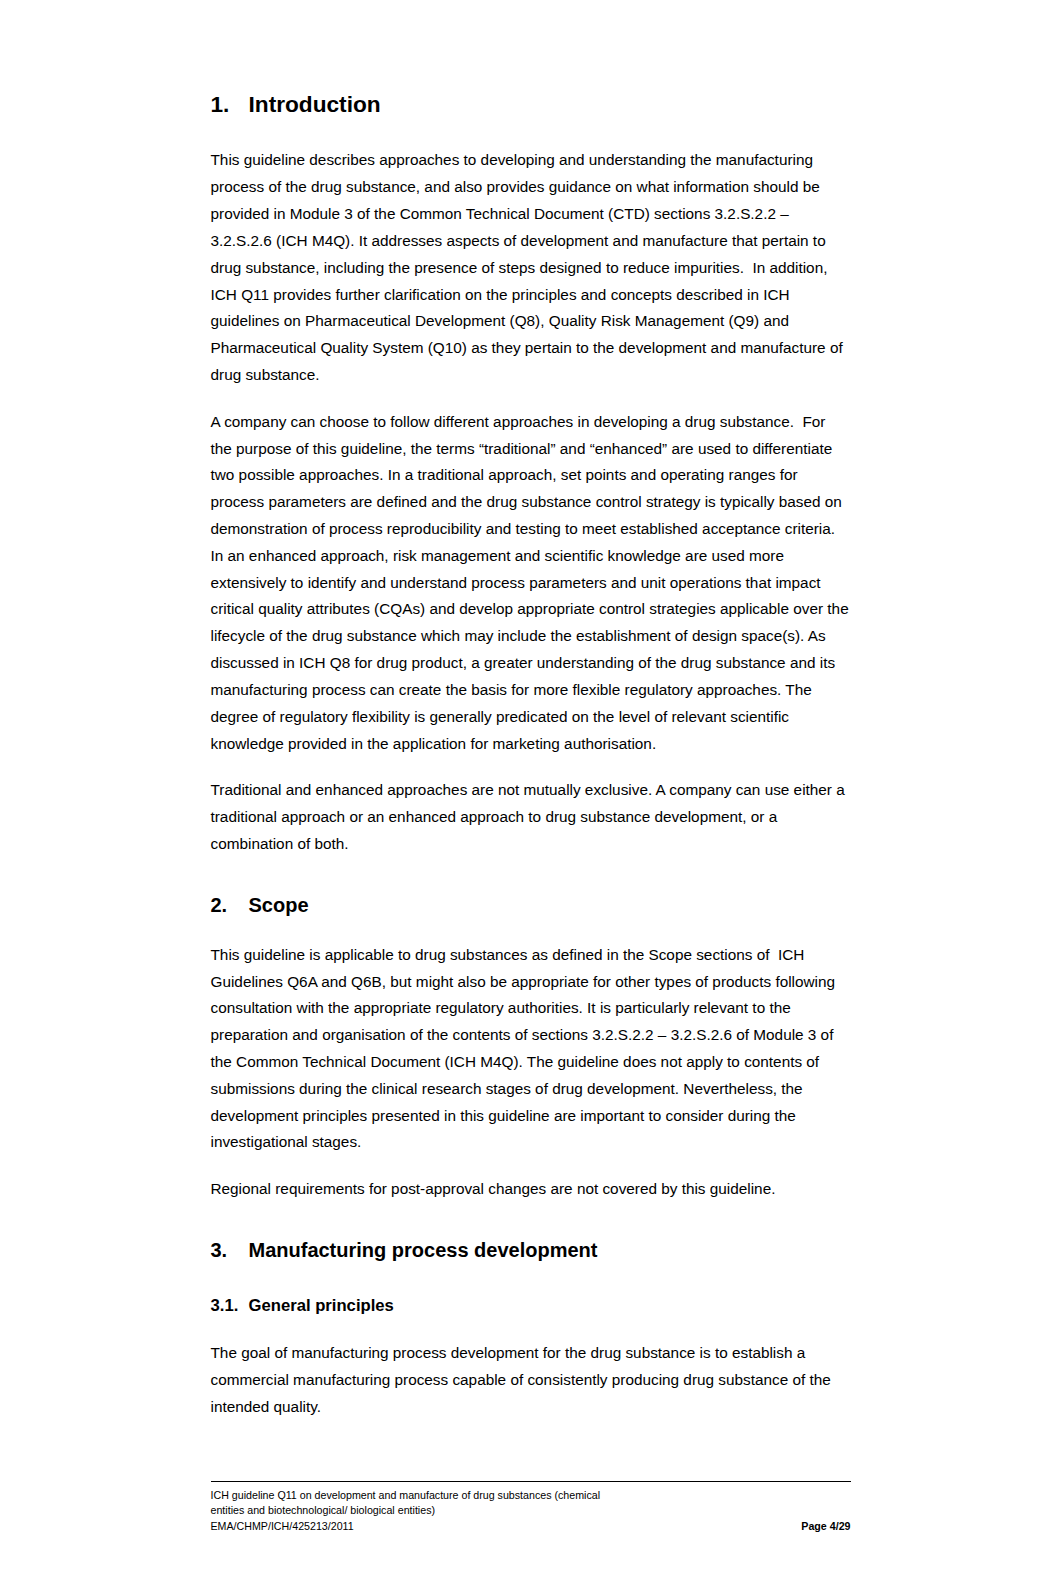1. Introduction
This guideline describes approaches to developing and understanding the manufacturing process of the drug substance, and also provides guidance on what information should be provided in Module 3 of the Common Technical Document (CTD) sections 3.2.S.2.2 – 3.2.S.2.6 (ICH M4Q). It addresses aspects of development and manufacture that pertain to drug substance, including the presence of steps designed to reduce impurities. In addition, ICH Q11 provides further clarification on the principles and concepts described in ICH guidelines on Pharmaceutical Development (Q8), Quality Risk Management (Q9) and Pharmaceutical Quality System (Q10) as they pertain to the development and manufacture of drug substance.
A company can choose to follow different approaches in developing a drug substance. For the purpose of this guideline, the terms “traditional” and “enhanced” are used to differentiate two possible approaches. In a traditional approach, set points and operating ranges for process parameters are defined and the drug substance control strategy is typically based on demonstration of process reproducibility and testing to meet established acceptance criteria. In an enhanced approach, risk management and scientific knowledge are used more extensively to identify and understand process parameters and unit operations that impact critical quality attributes (CQAs) and develop appropriate control strategies applicable over the lifecycle of the drug substance which may include the establishment of design space(s). As discussed in ICH Q8 for drug product, a greater understanding of the drug substance and its manufacturing process can create the basis for more flexible regulatory approaches. The degree of regulatory flexibility is generally predicated on the level of relevant scientific knowledge provided in the application for marketing authorisation.
Traditional and enhanced approaches are not mutually exclusive. A company can use either a traditional approach or an enhanced approach to drug substance development, or a combination of both.
2. Scope
This guideline is applicable to drug substances as defined in the Scope sections of ICH Guidelines Q6A and Q6B, but might also be appropriate for other types of products following consultation with the appropriate regulatory authorities. It is particularly relevant to the preparation and organisation of the contents of sections 3.2.S.2.2 – 3.2.S.2.6 of Module 3 of the Common Technical Document (ICH M4Q). The guideline does not apply to contents of submissions during the clinical research stages of drug development. Nevertheless, the development principles presented in this guideline are important to consider during the investigational stages.
Regional requirements for post-approval changes are not covered by this guideline.
3. Manufacturing process development
3.1. General principles
The goal of manufacturing process development for the drug substance is to establish a commercial manufacturing process capable of consistently producing drug substance of the intended quality.
ICH guideline Q11 on development and manufacture of drug substances (chemical
entities and biotechnological/ biological entities)
EMA/CHMP/ICH/425213/2011
Page 4/29